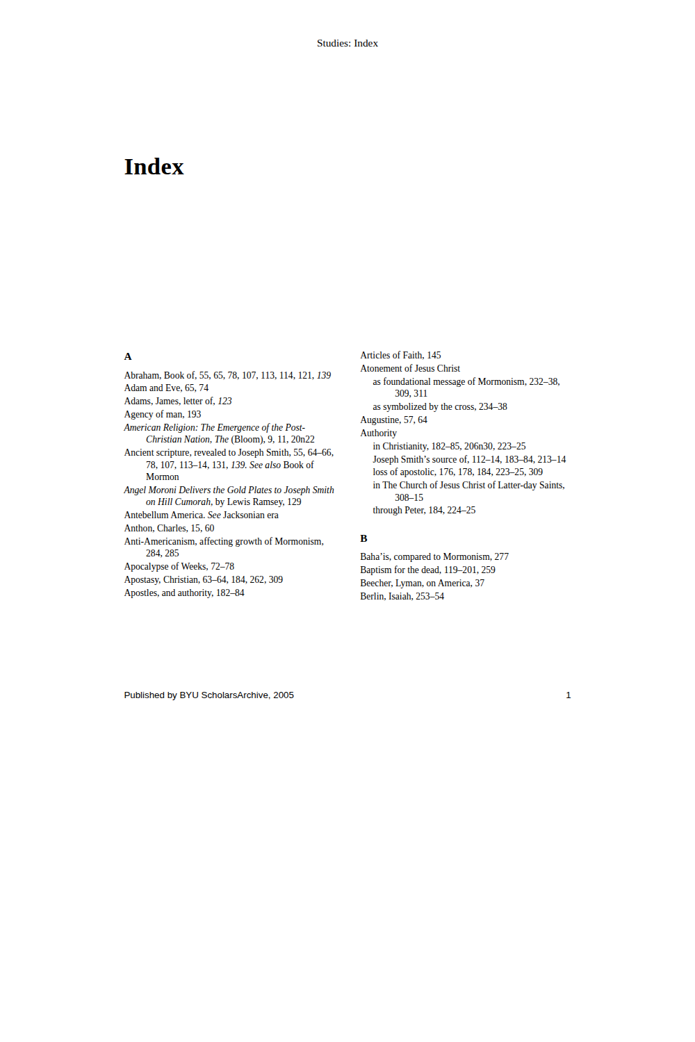Studies: Index
Index
A
Abraham, Book of, 55, 65, 78, 107, 113, 114, 121, 139
Adam and Eve, 65, 74
Adams, James, letter of, 123
Agency of man, 193
American Religion: The Emergence of the Post-Christian Nation, The (Bloom), 9, 11, 20n22
Ancient scripture, revealed to Joseph Smith, 55, 64–66, 78, 107, 113–14, 131, 139. See also Book of Mormon
Angel Moroni Delivers the Gold Plates to Joseph Smith on Hill Cumorah, by Lewis Ramsey, 129
Antebellum America. See Jacksonian era
Anthon, Charles, 15, 60
Anti-Americanism, affecting growth of Mormonism, 284, 285
Apocalypse of Weeks, 72–78
Apostasy, Christian, 63–64, 184, 262, 309
Apostles, and authority, 182–84
Articles of Faith, 145
Atonement of Jesus Christ
as foundational message of Mormonism, 232–38, 309, 311
as symbolized by the cross, 234–38
Augustine, 57, 64
Authority
in Christianity, 182–85, 206n30, 223–25
Joseph Smith’s source of, 112–14, 183–84, 213–14
loss of apostolic, 176, 178, 184, 223–25, 309
in The Church of Jesus Christ of Latter-day Saints, 308–15
through Peter, 184, 224–25
B
Baha’is, compared to Mormonism, 277
Baptism for the dead, 119–201, 259
Beecher, Lyman, on America, 37
Berlin, Isaiah, 253–54
Published by BYU ScholarsArchive, 2005 1